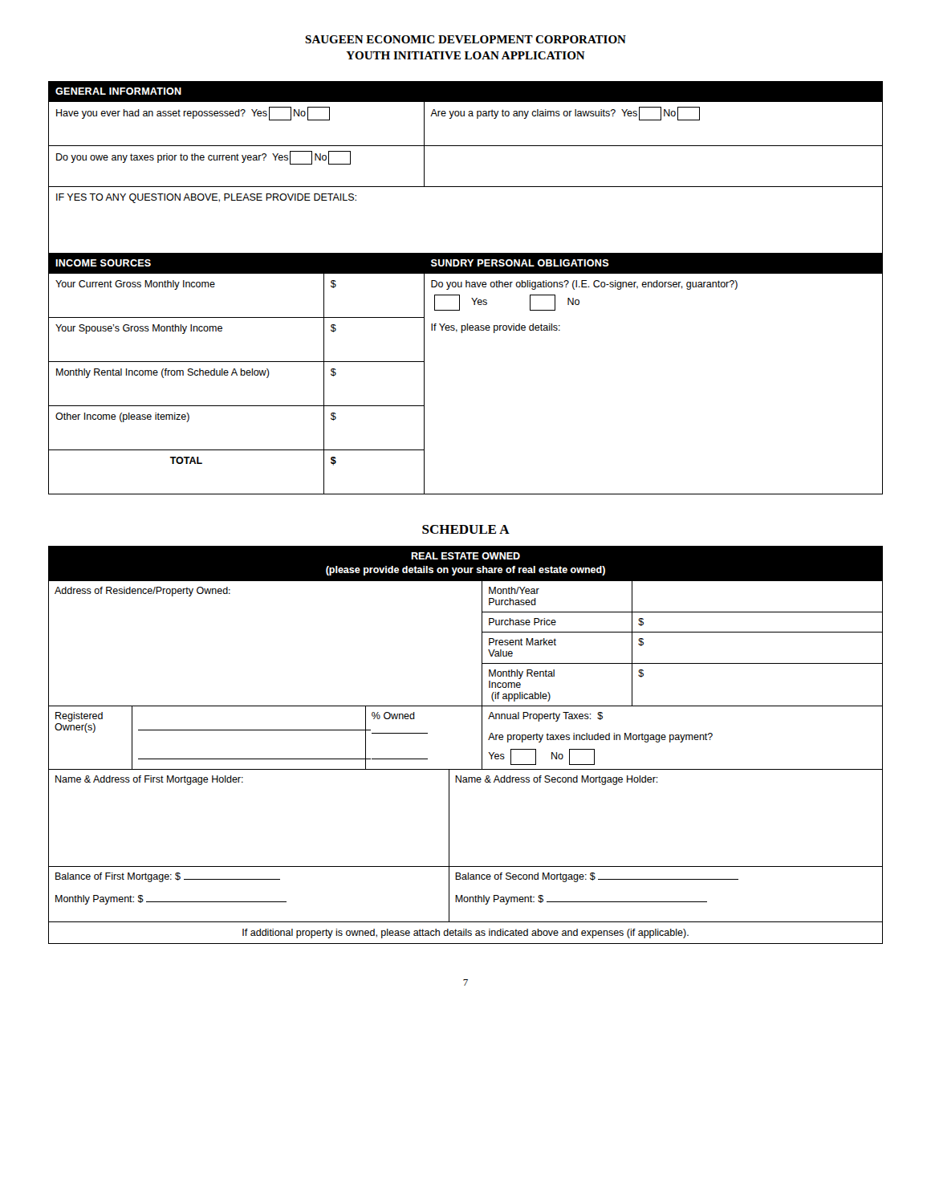SAUGEEN ECONOMIC DEVELOPMENT CORPORATION
YOUTH INITIATIVE LOAN APPLICATION
| GENERAL INFORMATION |
| Have you ever had an asset repossessed? Yes No | Are you a party to any claims or lawsuits? Yes No |
| Do you owe any taxes prior to the current year? Yes No | |
| IF YES TO ANY QUESTION ABOVE, PLEASE PROVIDE DETAILS: |
| INCOME SOURCES | SUNDRY PERSONAL OBLIGATIONS |
| Your Current Gross Monthly Income | $ | Do you have other obligations? (I.E. Co-signer, endorser, guarantor?) Yes No If Yes, please provide details: |
| Your Spouse’s Gross Monthly Income | $ |
| Monthly Rental Income (from Schedule A below) | $ |
| Other Income (please itemize) | $ |
| TOTAL | $ |
SCHEDULE A
| REAL ESTATE OWNED (please provide details on your share of real estate owned) |
| Address of Residence/Property Owned : | Month/Year Purchased | |
| Purchase Price | $ |
| Present Market Value | $ |
| Monthly Rental Income (if applicable) | $ |
| Registered Owner(s) | | % Owned | Annual Property Taxes: $ Are property taxes included in Mortgage payment? Yes No |
| Name & Address of First Mortgage Holder: | Name & Address of Second Mortgage Holder: |
| Balance of First Mortgage: $ Monthly Payment: $ | Balance of Second Mortgage: $ Monthly Payment: $ |
| If additional property is owned, please attach details as indicated above and expenses (if applicable). |
7